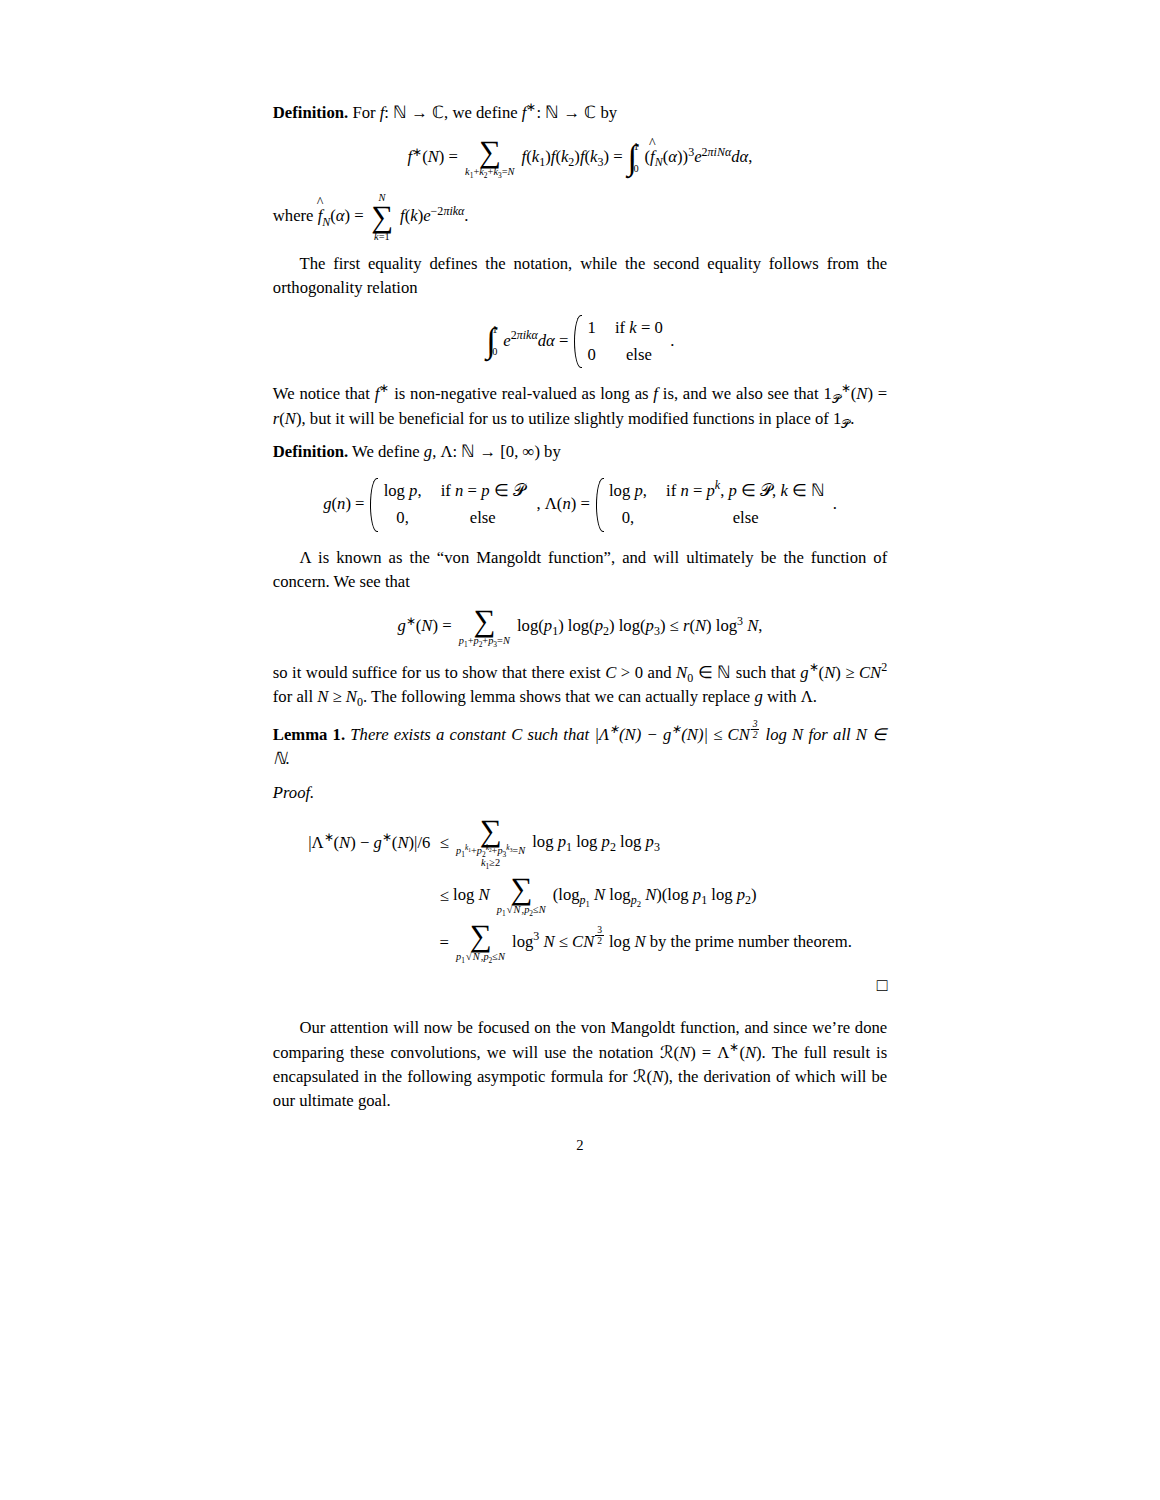Definition. For f: ℕ → ℂ, we define f∗: ℕ → ℂ by
f∗(N) = ∑k1+k2+k3=N f(k1)f(k2)f(k3) = ∫10 (^fN(α))3e2πiNαdα,
where ^fN(α) = N∑k=1 f(k)e−2πikα.
The first equality defines the notation, while the second equality follows from the orthogonality relation
∫10 e2πikαdα =
| 1 | if k = 0 |
| 0 | else |
.
We notice that f∗ is non-negative real-valued as long as f is, and we also see that 1𝒫∗(N) = r(N), but it will be beneficial for us to utilize slightly modified functions in place of 1𝒫.
Definition. We define g, Λ: ℕ → [0, ∞) by
g(n) =
| log p , | if n = p ∈ 𝒫 |
| 0, | else |
, Λ(n) =
| log p , | if n = p k , p ∈ 𝒫, k ∈ ℕ |
| 0, | else |
.
Λ is known as the “von Mangoldt function”, and will ultimately be the function of concern. We see that
g∗(N) = ∑p1+p2+p3=N log(p1) log(p2) log(p3) ≤ r(N) log3 N,
so it would suffice for us to show that there exist C > 0 and N0 ∈ ℕ such that g∗(N) ≥ CN2 for all N ≥ N0. The following lemma shows that we can actually replace g with Λ.
Lemma 1. There exists a constant C such that |Λ∗(N) − g∗(N)| ≤ CN32 log N for all N ∈ ℕ.
Proof.
| /Λ ∗ ( N ) − g ∗ ( N )//6 | ≤ | ∑ p 1 k 1 + p 2 k 2 + p 3 k 3 = N k 1 ≥2 log p 1 log p 2 log p 3 |
| | ≤ | log N ∑ p 1 √ N , p 2 ≤ N (log p 1 N log p 2 N )(log p 1 log p 2 ) |
| | = | ∑ p 1 √ N , p 2 ≤ N log 3 N ≤ CN 3 2 log N by the prime number theorem. |
□
Our attention will now be focused on the von Mangoldt function, and since we’re done comparing these convolutions, we will use the notation ℛ(N) = Λ∗(N). The full result is encapsulated in the following asympotic formula for ℛ(N), the derivation of which will be our ultimate goal.
2